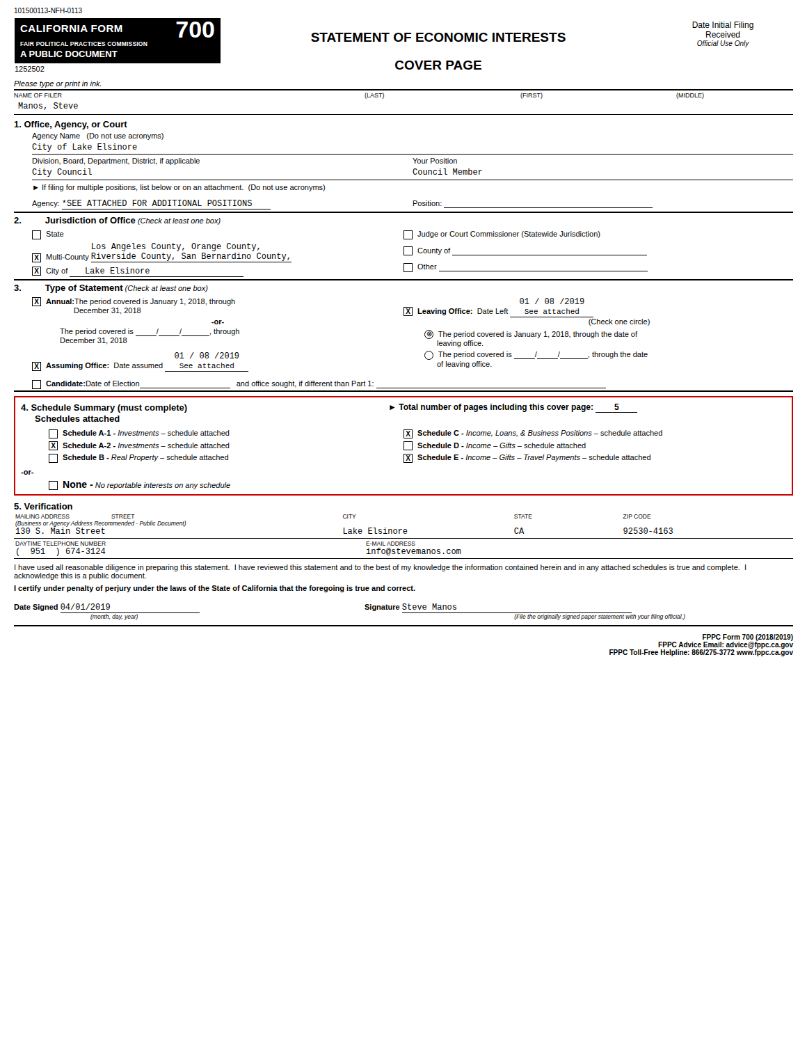101500113-NFH-0113
| CALIFORNIA FORM 700 FAIR POLITICAL PRACTICES COMMISSION A PUBLIC DOCUMENT 1252502 | STATEMENT OF ECONOMIC INTERESTS COVER PAGE | Date Initial Filing Received Official Use Only |
Please type or print in ink.
| NAME OF FILER | (LAST) | (FIRST) | (MIDDLE) |
Manos, Steve
1. Office, Agency, or Court
| Agency Name (Do not use acronyms) | |
City of Lake Elsinore
| Division, Board, Department, District, if applicable | Your Position |
| City Council | Council Member |
► If filing for multiple positions, list below or on an attachment. (Do not use acronyms)
| Agency: *SEE ATTACHED FOR ADDITIONAL POSITIONS | Position: |
| 2. | Jurisdiction of Office (Check at least one box) |
| State X Multi-County Los Angeles County, Orange County, Riverside County, San Bernardino County, X City of Lake Elsinore | Judge or Court Commissioner (Statewide Jurisdiction) County of Other |
| 3. | Type of Statement (Check at least one box) |
| X Annual: The period covered is January 1, 2018, through December 31, 2018 -or- The period covered is / / , through December 31, 2018 X Assuming Office: Date assumed 01 / 08 /2019 See attached | X Leaving Office: Date Left 01 / 08 /2019 See attached (Check one circle) ⊗ The period covered is January 1, 2018, through the date of leaving office. The period covered is / / , through the date of leaving office. |
Candidate: Date of Election and office sought, if different than Part 1:
| 4. Schedule Summary (must complete) | ► Total number of pages including this cover page: 5 |
Schedules attached
| Schedule A-1 - Investments – schedule attached X Schedule A-2 - Investments – schedule attached Schedule B - Real Property – schedule attached | X Schedule C - Income, Loans, & Business Positions – schedule attached Schedule D - Income – Gifts – schedule attached X Schedule E - Income – Gifts – Travel Payments – schedule attached |
-or-
None - No reportable interests on any schedule
5. Verification
| MAILING ADDRESS STREET | CITY | STATE | ZIP CODE |
| (Business or Agency Address Recommended - Public Document) |
| 130 S. Main Street | Lake Elsinore | CA | 92530-4163 |
| DAYTIME TELEPHONE NUMBER | E-MAIL ADDRESS |
| ( 951 ) 674-3124 | info@stevemanos.com |
I have used all reasonable diligence in preparing this statement. I have reviewed this statement and to the best of my knowledge the information contained herein and in any attached schedules is true and complete. I acknowledge this is a public document.
I certify under penalty of perjury under the laws of the State of California that the foregoing is true and correct.
| Date Signed 04/01/2019 (month, day, year) | Signature Steve Manos (File the originally signed paper statement with your filing official.) |
FPPC Form 700 (2018/2019)
FPPC Advice Email: advice@fppc.ca.gov
FPPC Toll-Free Helpline: 866/275-3772 www.fppc.ca.gov